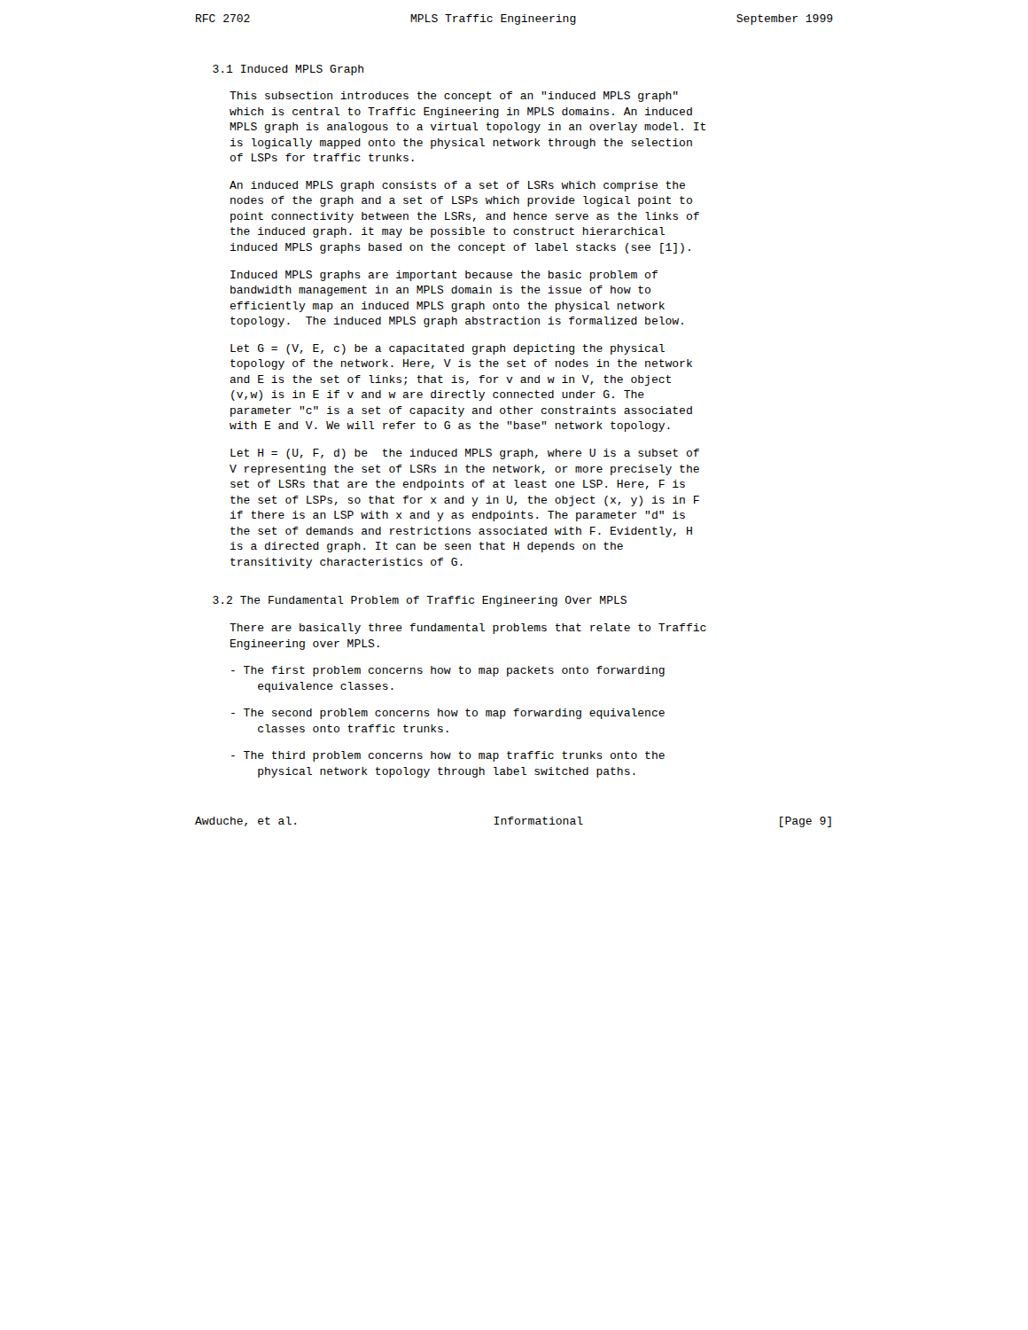RFC 2702 MPLS Traffic Engineering September 1999
3.1 Induced MPLS Graph
This subsection introduces the concept of an "induced MPLS graph" which is central to Traffic Engineering in MPLS domains. An induced MPLS graph is analogous to a virtual topology in an overlay model. It is logically mapped onto the physical network through the selection of LSPs for traffic trunks.
An induced MPLS graph consists of a set of LSRs which comprise the nodes of the graph and a set of LSPs which provide logical point to point connectivity between the LSRs, and hence serve as the links of the induced graph. it may be possible to construct hierarchical induced MPLS graphs based on the concept of label stacks (see [1]).
Induced MPLS graphs are important because the basic problem of bandwidth management in an MPLS domain is the issue of how to efficiently map an induced MPLS graph onto the physical network topology. The induced MPLS graph abstraction is formalized below.
Let G = (V, E, c) be a capacitated graph depicting the physical topology of the network. Here, V is the set of nodes in the network and E is the set of links; that is, for v and w in V, the object (v,w) is in E if v and w are directly connected under G. The parameter "c" is a set of capacity and other constraints associated with E and V. We will refer to G as the "base" network topology.
Let H = (U, F, d) be the induced MPLS graph, where U is a subset of V representing the set of LSRs in the network, or more precisely the set of LSRs that are the endpoints of at least one LSP. Here, F is the set of LSPs, so that for x and y in U, the object (x, y) is in F if there is an LSP with x and y as endpoints. The parameter "d" is the set of demands and restrictions associated with F. Evidently, H is a directed graph. It can be seen that H depends on the transitivity characteristics of G.
3.2 The Fundamental Problem of Traffic Engineering Over MPLS
There are basically three fundamental problems that relate to Traffic Engineering over MPLS.
- The first problem concerns how to map packets onto forwarding equivalence classes.
- The second problem concerns how to map forwarding equivalence classes onto traffic trunks.
- The third problem concerns how to map traffic trunks onto the physical network topology through label switched paths.
Awduche, et al. Informational [Page 9]